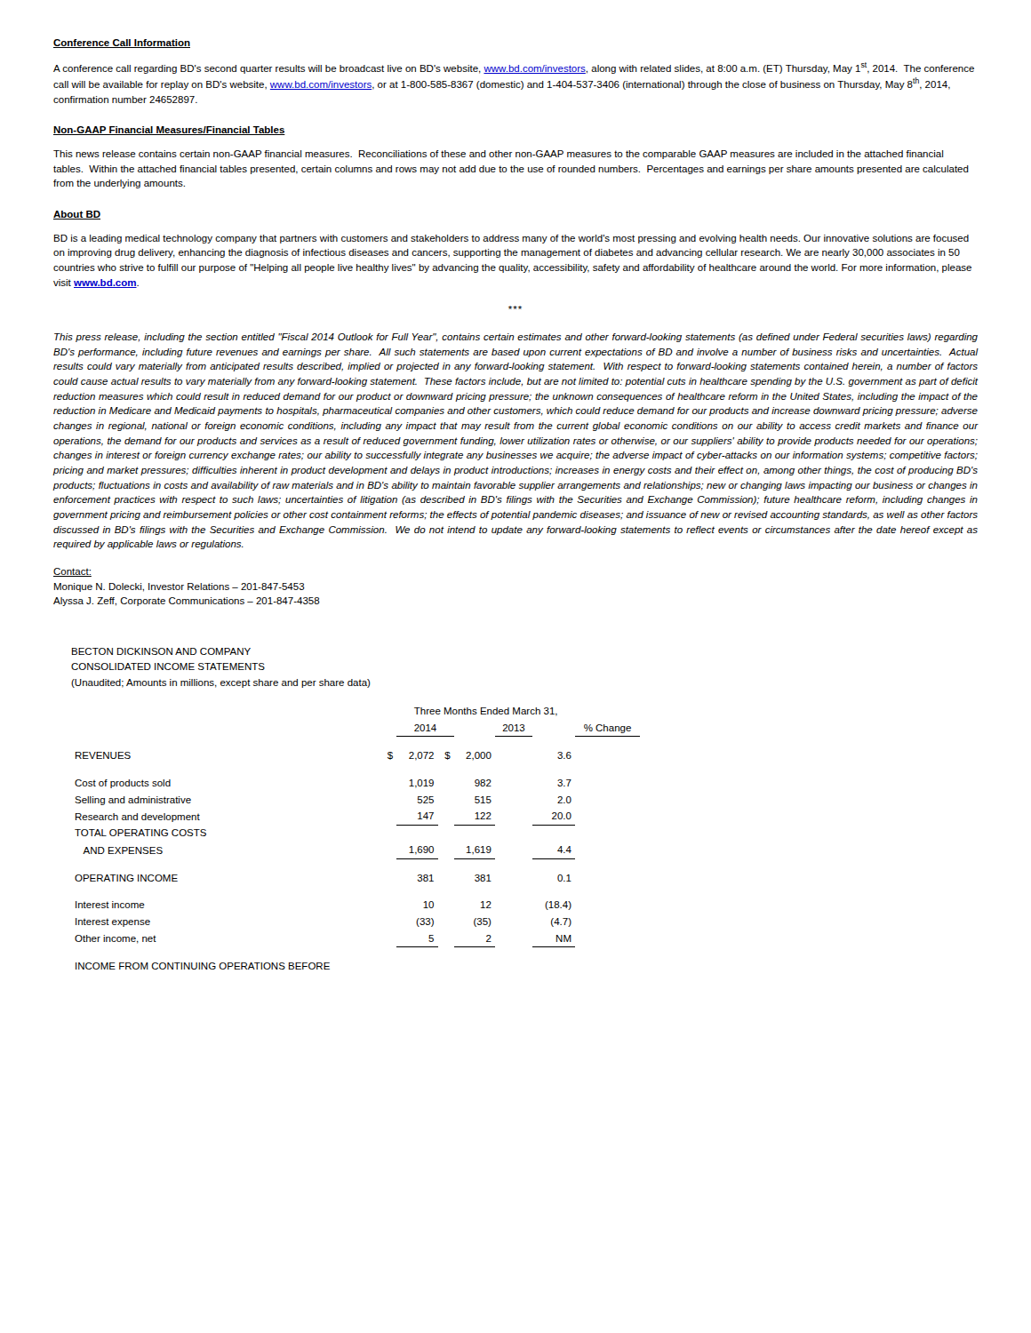Conference Call Information
A conference call regarding BD's second quarter results will be broadcast live on BD's website, www.bd.com/investors, along with related slides, at 8:00 a.m. (ET) Thursday, May 1st, 2014. The conference call will be available for replay on BD's website, www.bd.com/investors, or at 1-800-585-8367 (domestic) and 1-404-537-3406 (international) through the close of business on Thursday, May 8th, 2014, confirmation number 24652897.
Non-GAAP Financial Measures/Financial Tables
This news release contains certain non-GAAP financial measures. Reconciliations of these and other non-GAAP measures to the comparable GAAP measures are included in the attached financial tables. Within the attached financial tables presented, certain columns and rows may not add due to the use of rounded numbers. Percentages and earnings per share amounts presented are calculated from the underlying amounts.
About BD
BD is a leading medical technology company that partners with customers and stakeholders to address many of the world's most pressing and evolving health needs. Our innovative solutions are focused on improving drug delivery, enhancing the diagnosis of infectious diseases and cancers, supporting the management of diabetes and advancing cellular research. We are nearly 30,000 associates in 50 countries who strive to fulfill our purpose of "Helping all people live healthy lives" by advancing the quality, accessibility, safety and affordability of healthcare around the world. For more information, please visit www.bd.com.
***
This press release, including the section entitled "Fiscal 2014 Outlook for Full Year", contains certain estimates and other forward-looking statements (as defined under Federal securities laws) regarding BD's performance, including future revenues and earnings per share. All such statements are based upon current expectations of BD and involve a number of business risks and uncertainties. Actual results could vary materially from anticipated results described, implied or projected in any forward-looking statement. With respect to forward-looking statements contained herein, a number of factors could cause actual results to vary materially from any forward-looking statement. These factors include, but are not limited to: potential cuts in healthcare spending by the U.S. government as part of deficit reduction measures which could result in reduced demand for our product or downward pricing pressure; the unknown consequences of healthcare reform in the United States, including the impact of the reduction in Medicare and Medicaid payments to hospitals, pharmaceutical companies and other customers, which could reduce demand for our products and increase downward pricing pressure; adverse changes in regional, national or foreign economic conditions, including any impact that may result from the current global economic conditions on our ability to access credit markets and finance our operations, the demand for our products and services as a result of reduced government funding, lower utilization rates or otherwise, or our suppliers' ability to provide products needed for our operations; changes in interest or foreign currency exchange rates; our ability to successfully integrate any businesses we acquire; the adverse impact of cyber-attacks on our information systems; competitive factors; pricing and market pressures; difficulties inherent in product development and delays in product introductions; increases in energy costs and their effect on, among other things, the cost of producing BD's products; fluctuations in costs and availability of raw materials and in BD's ability to maintain favorable supplier arrangements and relationships; new or changing laws impacting our business or changes in enforcement practices with respect to such laws; uncertainties of litigation (as described in BD's filings with the Securities and Exchange Commission); future healthcare reform, including changes in government pricing and reimbursement policies or other cost containment reforms; the effects of potential pandemic diseases; and issuance of new or revised accounting standards, as well as other factors discussed in BD's filings with the Securities and Exchange Commission. We do not intend to update any forward-looking statements to reflect events or circumstances after the date hereof except as required by applicable laws or regulations.
Contact:
Monique N. Dolecki, Investor Relations – 201-847-5453
Alyssa J. Zeff, Corporate Communications – 201-847-4358
BECTON DICKINSON AND COMPANY
CONSOLIDATED INCOME STATEMENTS
(Unaudited; Amounts in millions, except share and per share data)
| | | Three Months Ended March 31, |
| | | 2014 | | 2013 | | % Change |
| REVENUES | $ | 2,072 | $ | 2,000 | | 3.6 |
| Cost of products sold | | 1,019 | | 982 | | 3.7 |
| Selling and administrative | | 525 | | 515 | | 2.0 |
| Research and development | | 147 | | 122 | | 20.0 |
| TOTAL OPERATING COSTS | | | | | | |
| AND EXPENSES | | 1,690 | | 1,619 | | 4.4 |
| OPERATING INCOME | | 381 | | 381 | | 0.1 |
| Interest income | | 10 | | 12 | | (18.4) |
| Interest expense | | (33) | | (35) | | (4.7) |
| Other income, net | | 5 | | 2 | | NM |
| INCOME FROM CONTINUING OPERATIONS BEFORE | | | | | | |